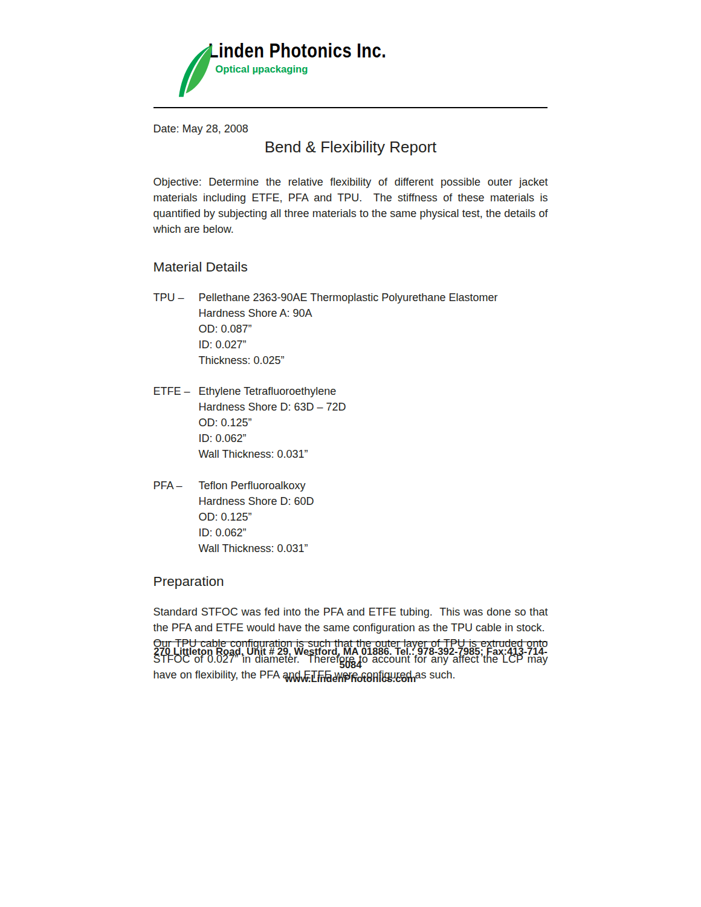Linden Photonics Inc.
Optical µpackaging
Date: May 28, 2008
Bend & Flexibility Report
Objective: Determine the relative flexibility of different possible outer jacket materials including ETFE, PFA and TPU. The stiffness of these materials is quantified by subjecting all three materials to the same physical test, the details of which are below.
Material Details
TPU –
Pellethane 2363-90AE Thermoplastic Polyurethane Elastomer
Hardness Shore A: 90A
OD: 0.087”
ID: 0.027”
Thickness: 0.025”
ETFE –
Ethylene Tetrafluoroethylene
Hardness Shore D: 63D – 72D
OD: 0.125”
ID: 0.062”
Wall Thickness: 0.031”
PFA –
Teflon Perfluoroalkoxy
Hardness Shore D: 60D
OD: 0.125”
ID: 0.062”
Wall Thickness: 0.031”
Preparation
Standard STFOC was fed into the PFA and ETFE tubing. This was done so that the PFA and ETFE would have the same configuration as the TPU cable in stock. Our TPU cable configuration is such that the outer layer of TPU is extruded onto STFOC of 0.027” in diameter. Therefore to account for any affect the LCP may have on flexibility, the PFA and ETFE were configured as such.
270 Littleton Road, Unit # 29, Westford, MA 01886. Tel.: 978-392-7985; Fax:413-714-5084
www.LindenPhotonics.com